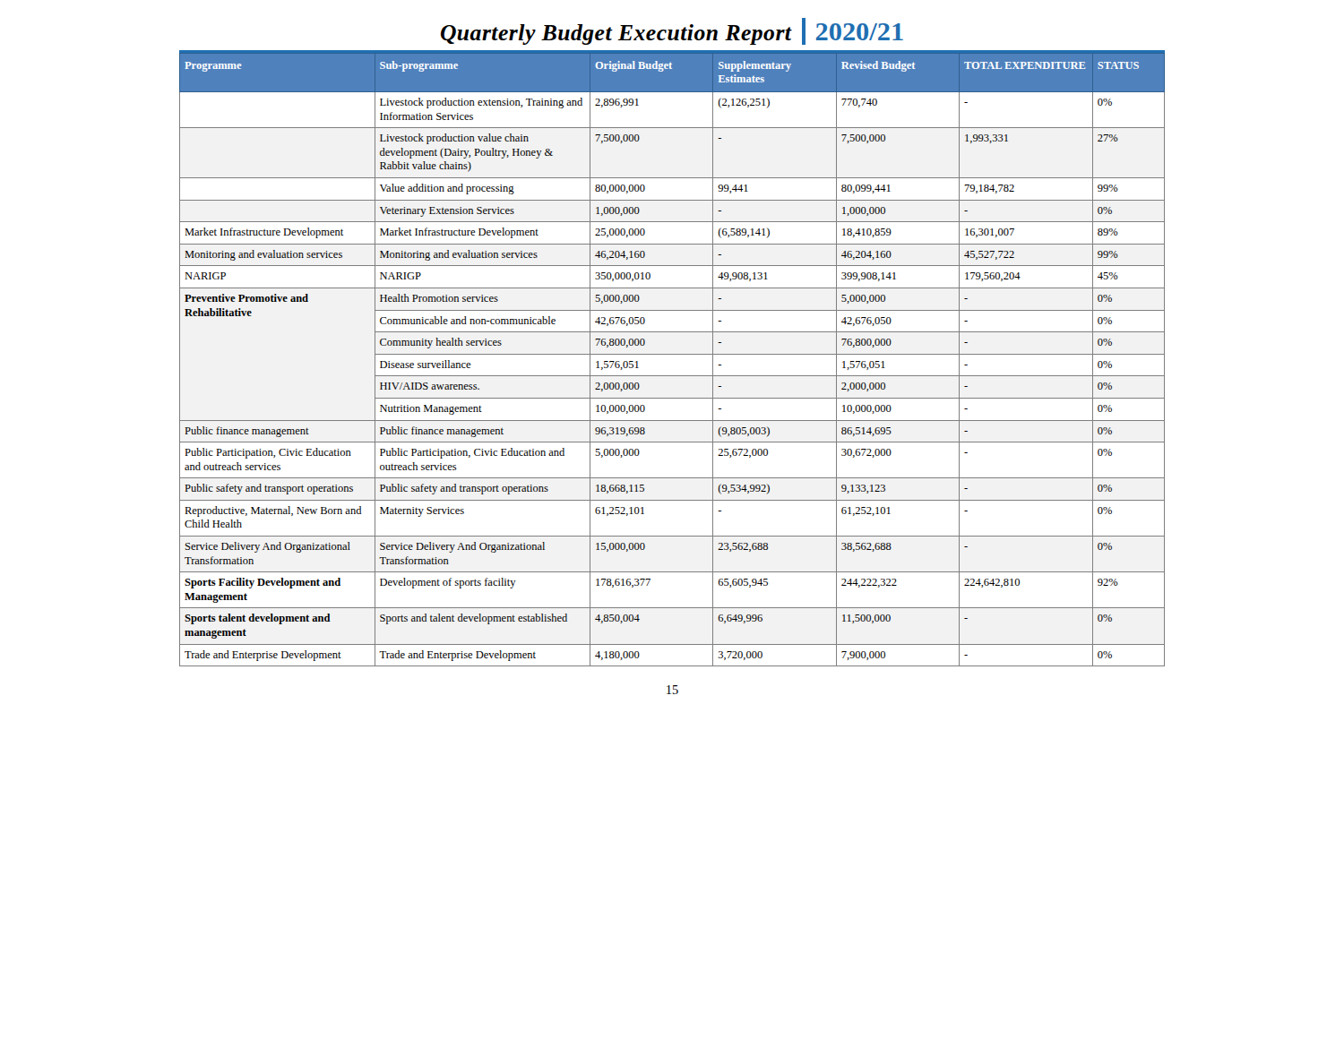Quarterly Budget Execution Report 2020/21
| Programme | Sub-programme | Original Budget | Supplementary Estimates | Revised Budget | TOTAL EXPENDITURE | STATUS |
| --- | --- | --- | --- | --- | --- | --- |
| | Livestock production extension, Training and Information Services | 2,896,991 | (2,126,251) | 770,740 | - | 0% |
| | Livestock production value chain development (Dairy, Poultry, Honey & Rabbit value chains) | 7,500,000 | - | 7,500,000 | 1,993,331 | 27% |
| | Value addition and processing | 80,000,000 | 99,441 | 80,099,441 | 79,184,782 | 99% |
| | Veterinary Extension Services | 1,000,000 | - | 1,000,000 | - | 0% |
| Market Infrastructure Development | Market Infrastructure Development | 25,000,000 | (6,589,141) | 18,410,859 | 16,301,007 | 89% |
| Monitoring and evaluation services | Monitoring and evaluation services | 46,204,160 | - | 46,204,160 | 45,527,722 | 99% |
| NARIGP | NARIGP | 350,000,010 | 49,908,131 | 399,908,141 | 179,560,204 | 45% |
| Preventive Promotive and Rehabilitative | Health Promotion services | 5,000,000 | - | 5,000,000 | - | 0% |
| Communicable and non-communicable | 42,676,050 | - | 42,676,050 | - | 0% |
| Community health services | 76,800,000 | - | 76,800,000 | - | 0% |
| Disease surveillance | 1,576,051 | - | 1,576,051 | - | 0% |
| HIV/AIDS awareness. | 2,000,000 | - | 2,000,000 | - | 0% |
| Nutrition Management | 10,000,000 | - | 10,000,000 | - | 0% |
| Public finance management | Public finance management | 96,319,698 | (9,805,003) | 86,514,695 | - | 0% |
| Public Participation, Civic Education and outreach services | Public Participation, Civic Education and outreach services | 5,000,000 | 25,672,000 | 30,672,000 | - | 0% |
| Public safety and transport operations | Public safety and transport operations | 18,668,115 | (9,534,992) | 9,133,123 | - | 0% |
| Reproductive, Maternal, New Born and Child Health | Maternity Services | 61,252,101 | - | 61,252,101 | - | 0% |
| Service Delivery And Organizational Transformation | Service Delivery And Organizational Transformation | 15,000,000 | 23,562,688 | 38,562,688 | - | 0% |
| Sports Facility Development and Management | Development of sports facility | 178,616,377 | 65,605,945 | 244,222,322 | 224,642,810 | 92% |
| Sports talent development and management | Sports and talent development established | 4,850,004 | 6,649,996 | 11,500,000 | - | 0% |
| Trade and Enterprise Development | Trade and Enterprise Development | 4,180,000 | 3,720,000 | 7,900,000 | - | 0% |
15